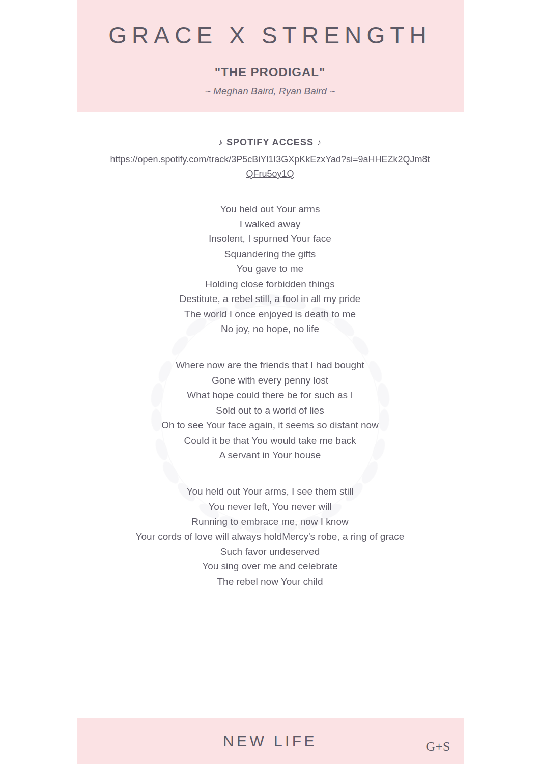Grace x Strength
"THE PRODIGAL"
~ Meghan Baird, Ryan Baird ~
♪ SPOTIFY ACCESS ♪
https://open.spotify.com/track/3P5cBiYl1I3GXpKkEzxYad?si=9aHHEZk2QJm8tQFru5oy1Q
You held out Your arms
I walked away
Insolent, I spurned Your face
Squandering the gifts
You gave to me
Holding close forbidden things
Destitute, a rebel still, a fool in all my pride
The world I once enjoyed is death to me
No joy, no hope, no life
Where now are the friends that I had bought
Gone with every penny lost
What hope could there be for such as I
Sold out to a world of lies
Oh to see Your face again, it seems so distant now
Could it be that You would take me back
A servant in Your house
You held out Your arms, I see them still
You never left, You never will
Running to embrace me, now I know
Your cords of love will always holdMercy's robe, a ring of grace
Such favor undeserved
You sing over me and celebrate
The rebel now Your child
New Life G+S